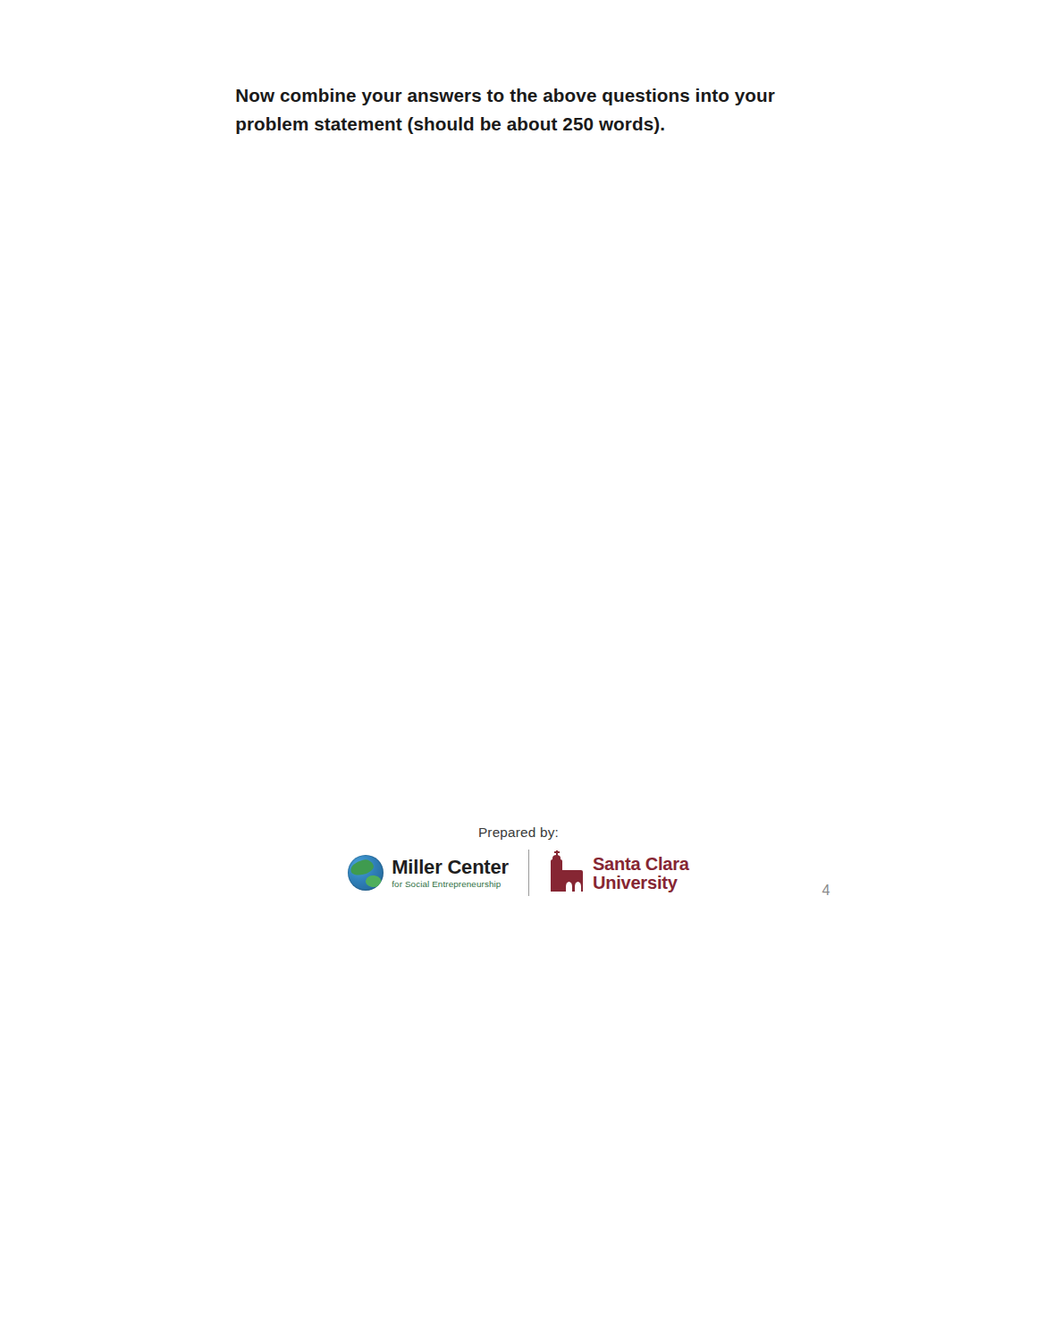Now combine your answers to the above questions into your problem statement (should be about 250 words).
Prepared by:
Miller Center
for Social Entrepreneurship
Santa Clara
University
4